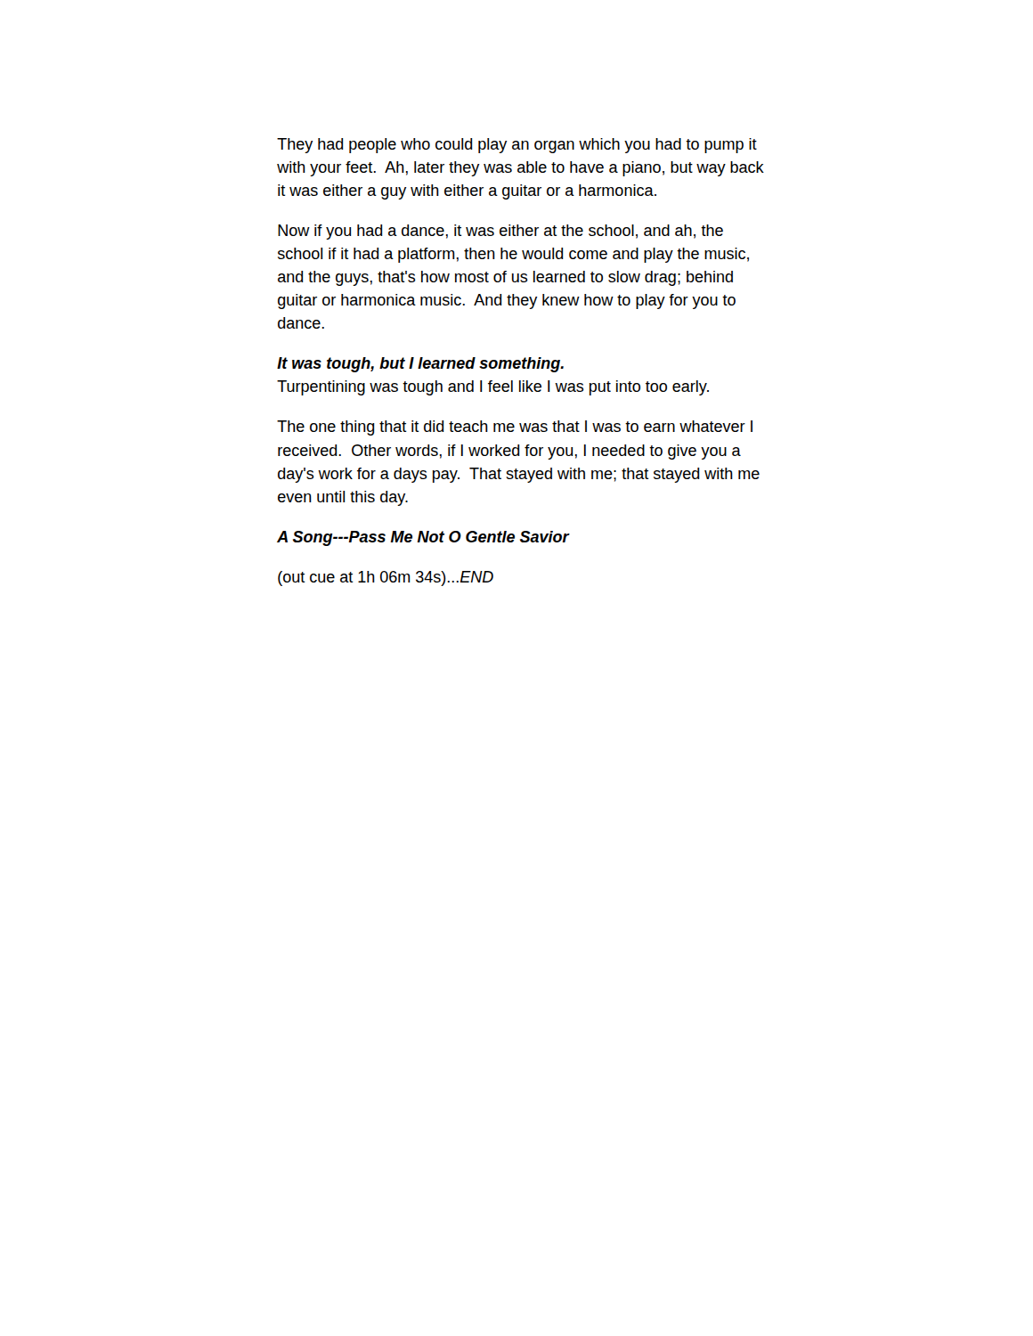They had people who could play an organ which you had to pump it with your feet. Ah, later they was able to have a piano, but way back it was either a guy with either a guitar or a harmonica.
Now if you had a dance, it was either at the school, and ah, the school if it had a platform, then he would come and play the music, and the guys, that's how most of us learned to slow drag; behind guitar or harmonica music. And they knew how to play for you to dance.
It was tough, but I learned something.
Turpentining was tough and I feel like I was put into too early.
The one thing that it did teach me was that I was to earn whatever I received. Other words, if I worked for you, I needed to give you a day's work for a days pay. That stayed with me; that stayed with me even until this day.
A Song---Pass Me Not O Gentle Savior
(out cue at 1h 06m 34s)...END